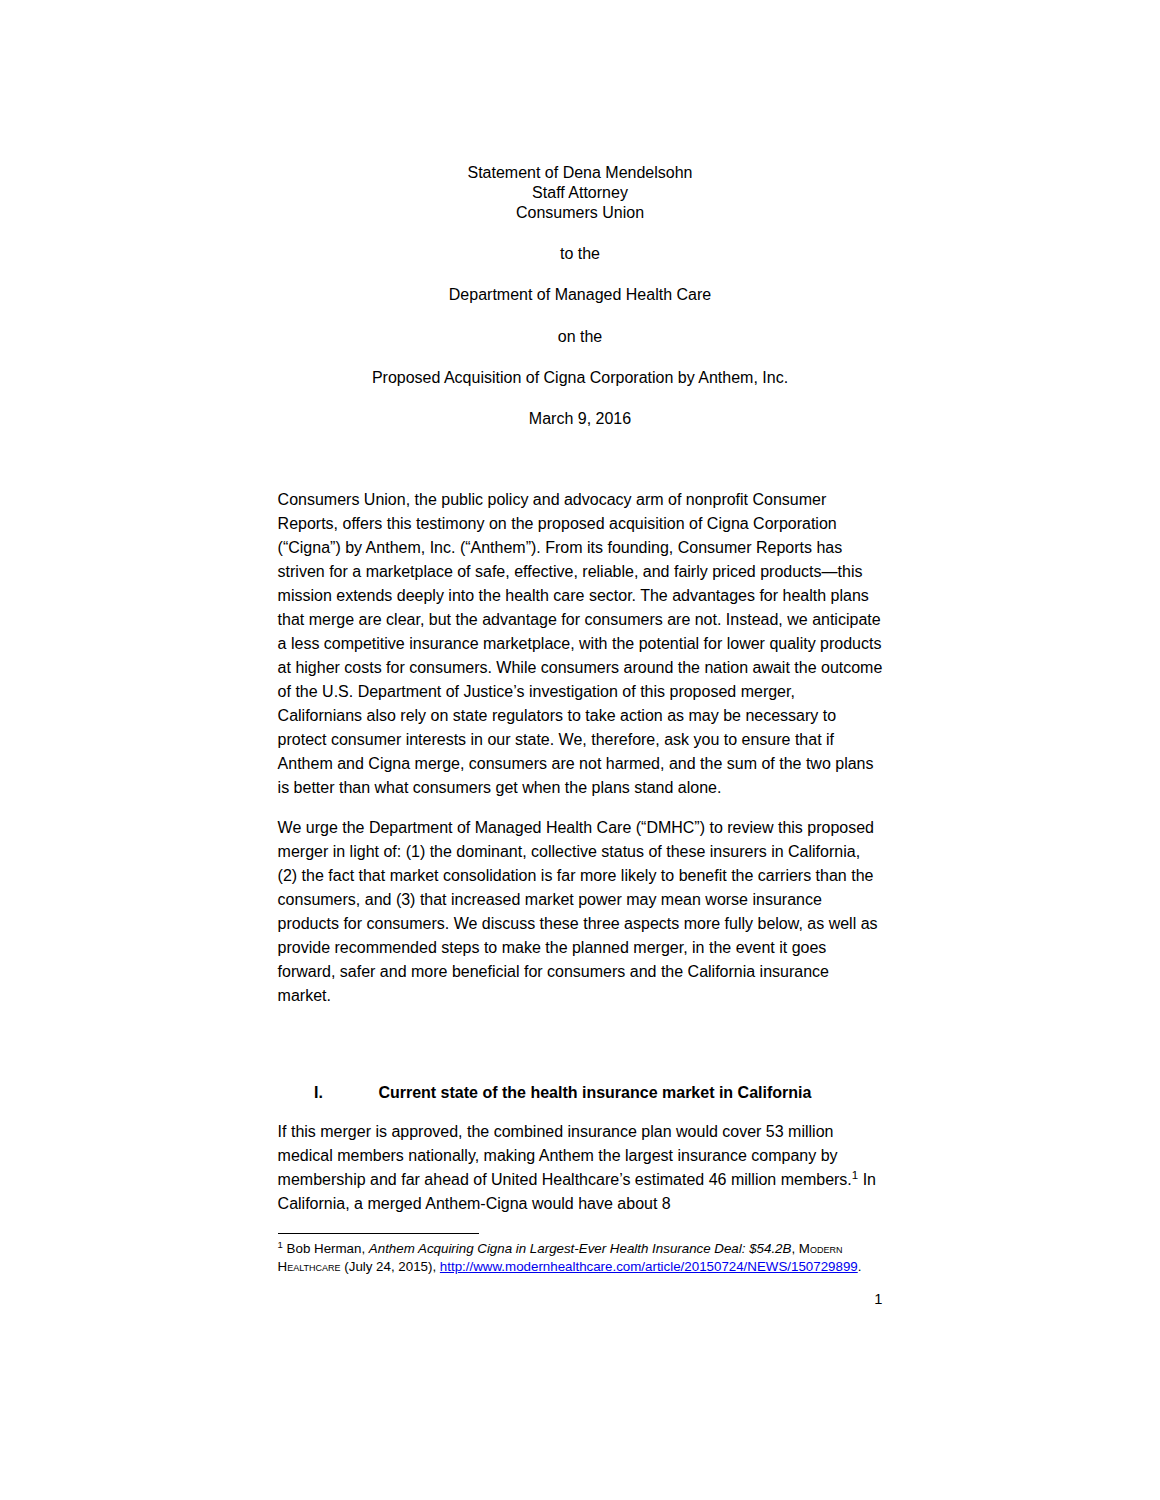Statement of Dena Mendelsohn
Staff Attorney
Consumers Union
to the
Department of Managed Health Care
on the
Proposed Acquisition of Cigna Corporation by Anthem, Inc.
March 9, 2016
Consumers Union, the public policy and advocacy arm of nonprofit Consumer Reports, offers this testimony on the proposed acquisition of Cigna Corporation (“Cigna”) by Anthem, Inc. (“Anthem”). From its founding, Consumer Reports has striven for a marketplace of safe, effective, reliable, and fairly priced products—this mission extends deeply into the health care sector. The advantages for health plans that merge are clear, but the advantage for consumers are not. Instead, we anticipate a less competitive insurance marketplace, with the potential for lower quality products at higher costs for consumers. While consumers around the nation await the outcome of the U.S. Department of Justice’s investigation of this proposed merger, Californians also rely on state regulators to take action as may be necessary to protect consumer interests in our state. We, therefore, ask you to ensure that if Anthem and Cigna merge, consumers are not harmed, and the sum of the two plans is better than what consumers get when the plans stand alone.
We urge the Department of Managed Health Care (“DMHC”) to review this proposed merger in light of: (1) the dominant, collective status of these insurers in California, (2) the fact that market consolidation is far more likely to benefit the carriers than the consumers, and (3) that increased market power may mean worse insurance products for consumers. We discuss these three aspects more fully below, as well as provide recommended steps to make the planned merger, in the event it goes forward, safer and more beneficial for consumers and the California insurance market.
I. Current state of the health insurance market in California
If this merger is approved, the combined insurance plan would cover 53 million medical members nationally, making Anthem the largest insurance company by membership and far ahead of United Healthcare’s estimated 46 million members.1 In California, a merged Anthem-Cigna would have about 8
1 Bob Herman, Anthem Acquiring Cigna in Largest-Ever Health Insurance Deal: $54.2B, Modern Healthcare (July 24, 2015), http://www.modernhealthcare.com/article/20150724/NEWS/150729899.
1